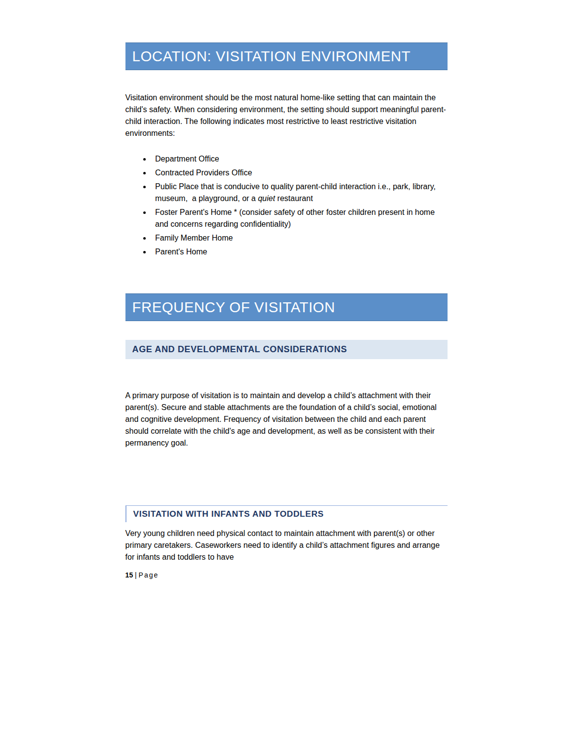LOCATION: VISITATION ENVIRONMENT
Visitation environment should be the most natural home-like setting that can maintain the child's safety. When considering environment, the setting should support meaningful parent-child interaction. The following indicates most restrictive to least restrictive visitation environments:
Department Office
Contracted Providers Office
Public Place that is conducive to quality parent-child interaction i.e., park, library, museum, a playground, or a quiet restaurant
Foster Parent's Home * (consider safety of other foster children present in home and concerns regarding confidentiality)
Family Member Home
Parent's Home
FREQUENCY OF VISITATION
AGE AND DEVELOPMENTAL CONSIDERATIONS
A primary purpose of visitation is to maintain and develop a child’s attachment with their parent(s). Secure and stable attachments are the foundation of a child’s social, emotional and cognitive development. Frequency of visitation between the child and each parent should correlate with the child's age and development, as well as be consistent with their permanency goal.
VISITATION WITH INFANTS AND TODDLERS
Very young children need physical contact to maintain attachment with parent(s) or other primary caretakers. Caseworkers need to identify a child’s attachment figures and arrange for infants and toddlers to have
15 | Page